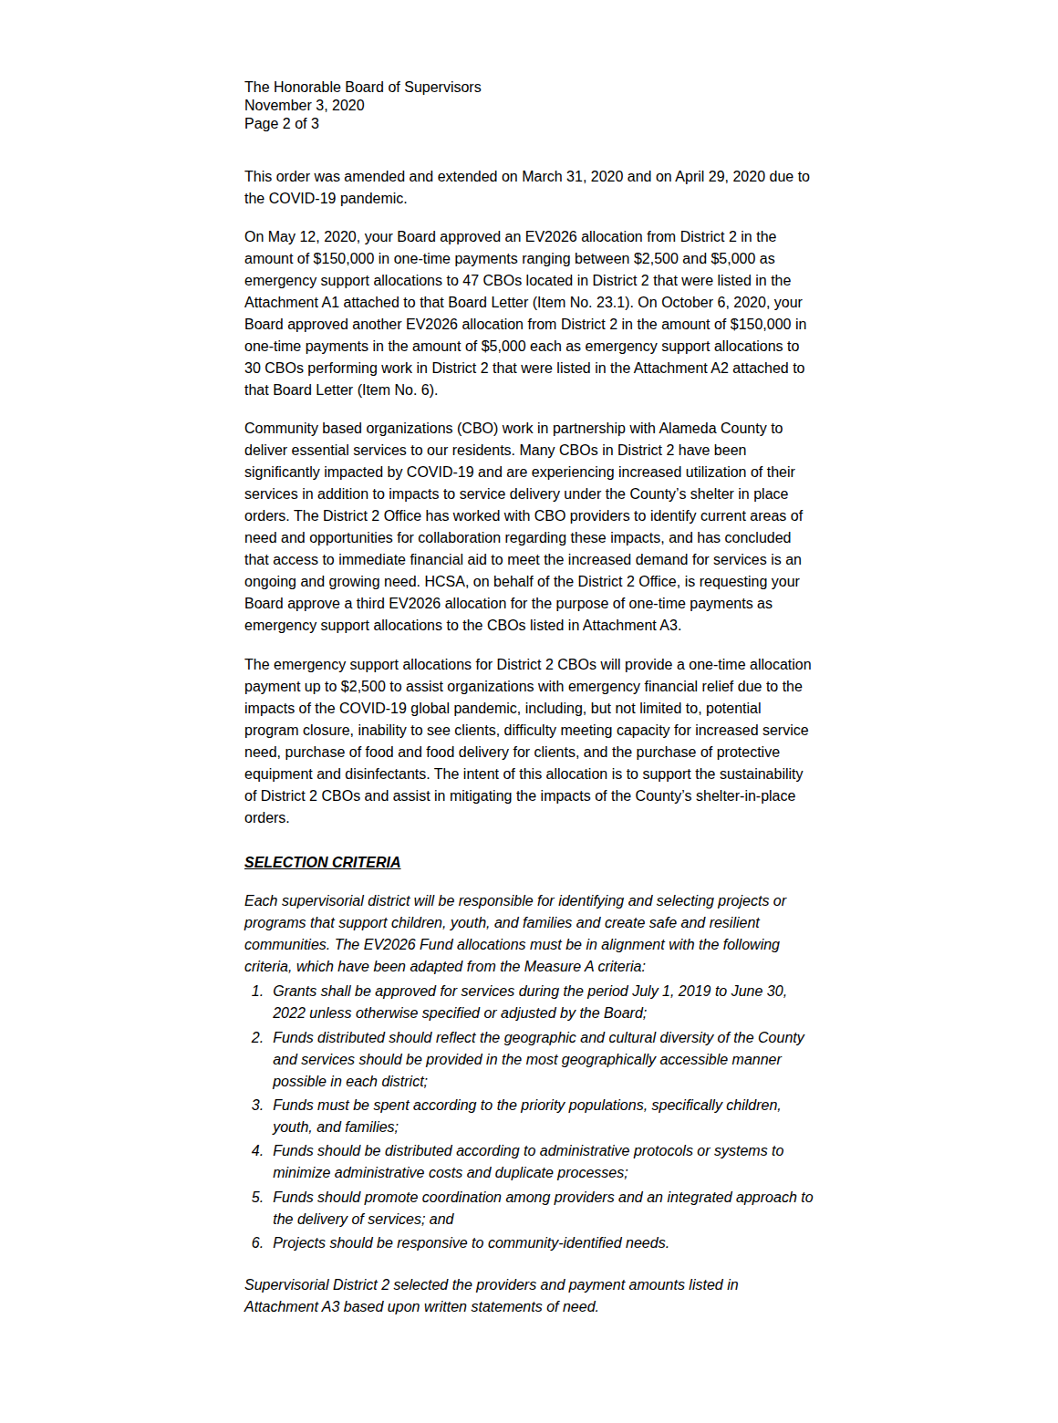The Honorable Board of Supervisors
November 3, 2020
Page 2 of 3
This order was amended and extended on March 31, 2020 and on April 29, 2020 due to the COVID-19 pandemic.
On May 12, 2020, your Board approved an EV2026 allocation from District 2 in the amount of $150,000 in one-time payments ranging between $2,500 and $5,000 as emergency support allocations to 47 CBOs located in District 2 that were listed in the Attachment A1 attached to that Board Letter (Item No. 23.1). On October 6, 2020, your Board approved another EV2026 allocation from District 2 in the amount of $150,000 in one-time payments in the amount of $5,000 each as emergency support allocations to 30 CBOs performing work in District 2 that were listed in the Attachment A2 attached to that Board Letter (Item No. 6).
Community based organizations (CBO) work in partnership with Alameda County to deliver essential services to our residents. Many CBOs in District 2 have been significantly impacted by COVID-19 and are experiencing increased utilization of their services in addition to impacts to service delivery under the County’s shelter in place orders. The District 2 Office has worked with CBO providers to identify current areas of need and opportunities for collaboration regarding these impacts, and has concluded that access to immediate financial aid to meet the increased demand for services is an ongoing and growing need. HCSA, on behalf of the District 2 Office, is requesting your Board approve a third EV2026 allocation for the purpose of one-time payments as emergency support allocations to the CBOs listed in Attachment A3.
The emergency support allocations for District 2 CBOs will provide a one-time allocation payment up to $2,500 to assist organizations with emergency financial relief due to the impacts of the COVID-19 global pandemic, including, but not limited to, potential program closure, inability to see clients, difficulty meeting capacity for increased service need, purchase of food and food delivery for clients, and the purchase of protective equipment and disinfectants. The intent of this allocation is to support the sustainability of District 2 CBOs and assist in mitigating the impacts of the County’s shelter-in-place orders.
SELECTION CRITERIA
Each supervisorial district will be responsible for identifying and selecting projects or programs that support children, youth, and families and create safe and resilient communities. The EV2026 Fund allocations must be in alignment with the following criteria, which have been adapted from the Measure A criteria:
Grants shall be approved for services during the period July 1, 2019 to June 30, 2022 unless otherwise specified or adjusted by the Board;
Funds distributed should reflect the geographic and cultural diversity of the County and services should be provided in the most geographically accessible manner possible in each district;
Funds must be spent according to the priority populations, specifically children, youth, and families;
Funds should be distributed according to administrative protocols or systems to minimize administrative costs and duplicate processes;
Funds should promote coordination among providers and an integrated approach to the delivery of services; and
Projects should be responsive to community-identified needs.
Supervisorial District 2 selected the providers and payment amounts listed in Attachment A3 based upon written statements of need.